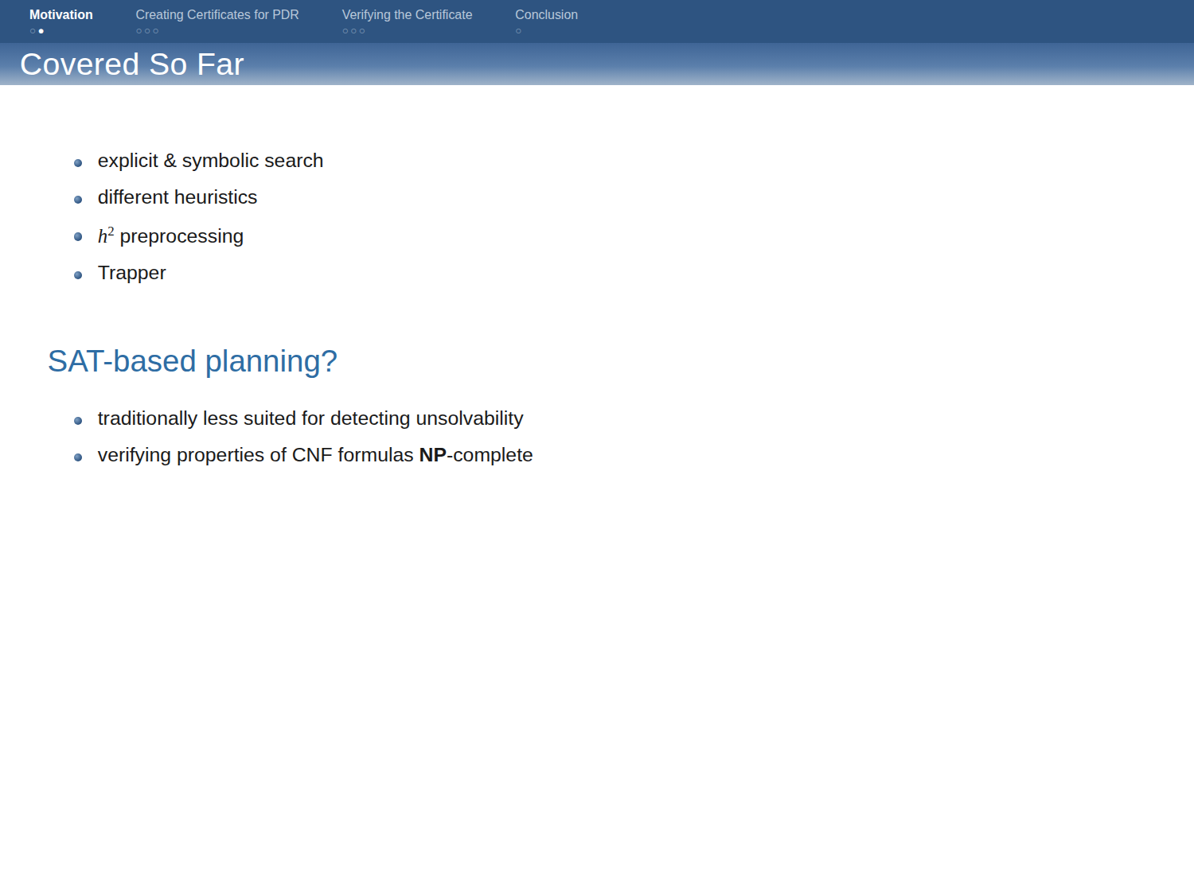Motivation ○●
Creating Certificates for PDR ○○○
Verifying the Certificate ○○○
Conclusion ○
Covered So Far
explicit & symbolic search
different heuristics
h2 preprocessing
Trapper
SAT-based planning?
traditionally less suited for detecting unsolvability
verifying properties of CNF formulas NP-complete